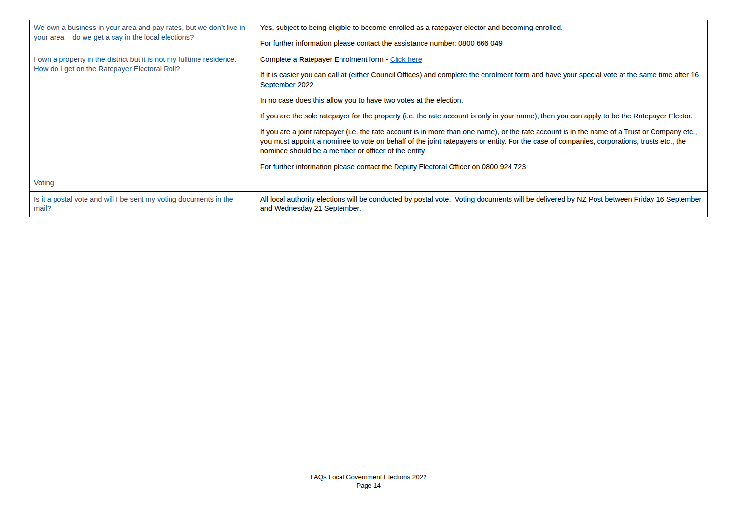| We own a business in your area and pay rates, but we don’t live in your area – do we get a say in the local elections? | Yes, subject to being eligible to become enrolled as a ratepayer elector and becoming enrolled. For further information please contact the assistance number: 0800 666 049 |
| I own a property in the district but it is not my fulltime residence. How do I get on the Ratepayer Electoral Roll? | Complete a Ratepayer Enrolment form - Click here If it is easier you can call at (either Council Offices) and complete the enrolment form and have your special vote at the same time after 16 September 2022 In no case does this allow you to have two votes at the election. If you are the sole ratepayer for the property (i.e. the rate account is only in your name), then you can apply to be the Ratepayer Elector. If you are a joint ratepayer (i.e. the rate account is in more than one name), or the rate account is in the name of a Trust or Company etc., you must appoint a nominee to vote on behalf of the joint ratepayers or entity. For the case of companies, corporations, trusts etc., the nominee should be a member or officer of the entity. For further information please contact the Deputy Electoral Officer on 0800 924 723 |
| Voting | |
| Is it a postal vote and will I be sent my voting documents in the mail? | All local authority elections will be conducted by postal vote. Voting documents will be delivered by NZ Post between Friday 16 September and Wednesday 21 September. |
FAQs Local Government Elections 2022
Page 14